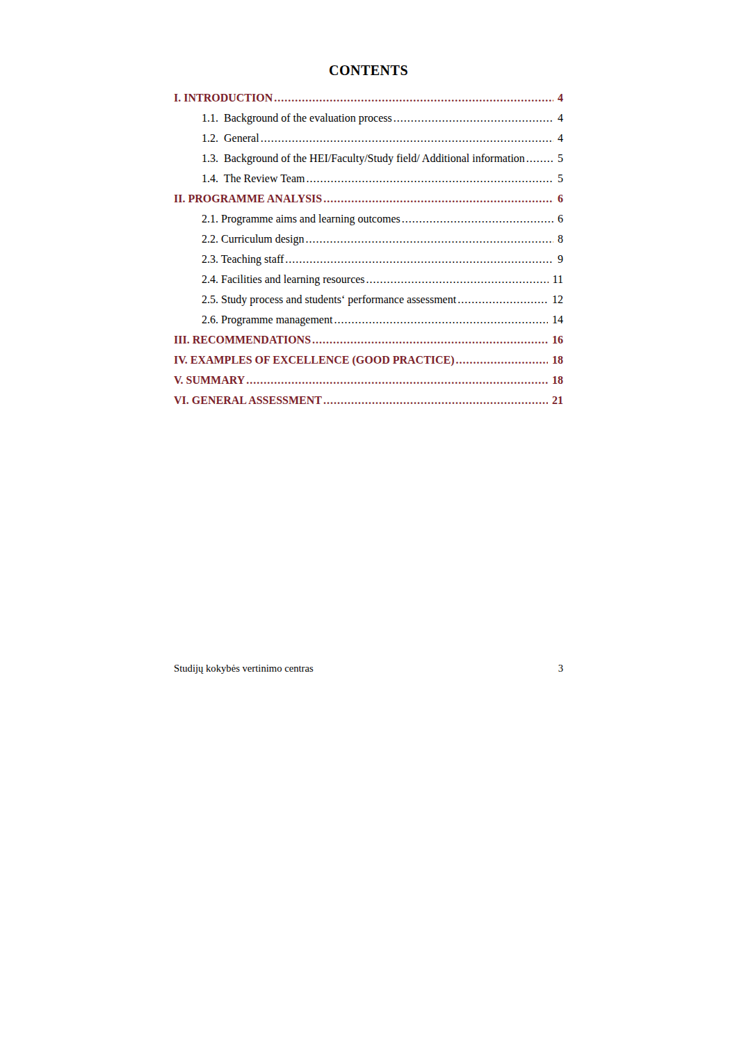CONTENTS
I. INTRODUCTION .................................................................................................................. 4
1.1. Background of the evaluation process ............................................................................... 4
1.2. General ................................................................................................................. 4
1.3. Background of the HEI/Faculty/Study field/ Additional information ............................... 5
1.4. The Review Team ..................................................................................................... 5
II. PROGRAMME ANALYSIS ............................................................................................. 6
2.1. Programme aims and learning outcomes ........................................................................... 6
2.2. Curriculum design ......................................................................................................... 8
2.3. Teaching staff .............................................................................................................. 9
2.4. Facilities and learning resources ....................................................................................... 11
2.5. Study process and students‘ performance assessment ........................................................ 12
2.6. Programme management .................................................................................................. 14
III. RECOMMENDATIONS ................................................................................................. 16
IV. EXAMPLES OF EXCELLENCE (GOOD PRACTICE) .............................................................. 18
V. SUMMARY ......................................................................................................................... 18
VI. GENERAL ASSESSMENT ............................................................................................. 21
Studijų kokybės vertinimo centras 3